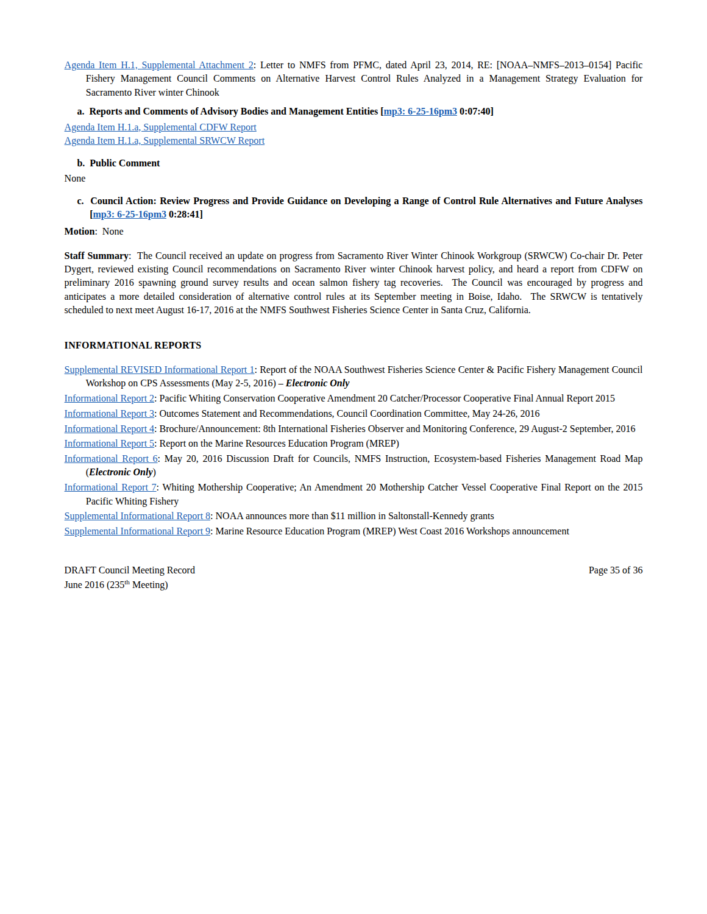Agenda Item H.1, Supplemental Attachment 2: Letter to NMFS from PFMC, dated April 23, 2014, RE: [NOAA–NMFS–2013–0154] Pacific Fishery Management Council Comments on Alternative Harvest Control Rules Analyzed in a Management Strategy Evaluation for Sacramento River winter Chinook
a. Reports and Comments of Advisory Bodies and Management Entities [mp3: 6-25-16pm3 0:07:40]
Agenda Item H.1.a, Supplemental CDFW Report
Agenda Item H.1.a, Supplemental SRWCW Report
b. Public Comment
None
c. Council Action: Review Progress and Provide Guidance on Developing a Range of Control Rule Alternatives and Future Analyses [mp3: 6-25-16pm3 0:28:41]
Motion: None
Staff Summary: The Council received an update on progress from Sacramento River Winter Chinook Workgroup (SRWCW) Co-chair Dr. Peter Dygert, reviewed existing Council recommendations on Sacramento River winter Chinook harvest policy, and heard a report from CDFW on preliminary 2016 spawning ground survey results and ocean salmon fishery tag recoveries. The Council was encouraged by progress and anticipates a more detailed consideration of alternative control rules at its September meeting in Boise, Idaho. The SRWCW is tentatively scheduled to next meet August 16-17, 2016 at the NMFS Southwest Fisheries Science Center in Santa Cruz, California.
INFORMATIONAL REPORTS
Supplemental REVISED Informational Report 1: Report of the NOAA Southwest Fisheries Science Center & Pacific Fishery Management Council Workshop on CPS Assessments (May 2-5, 2016) – Electronic Only
Informational Report 2: Pacific Whiting Conservation Cooperative Amendment 20 Catcher/Processor Cooperative Final Annual Report 2015
Informational Report 3: Outcomes Statement and Recommendations, Council Coordination Committee, May 24-26, 2016
Informational Report 4: Brochure/Announcement: 8th International Fisheries Observer and Monitoring Conference, 29 August-2 September, 2016
Informational Report 5: Report on the Marine Resources Education Program (MREP)
Informational Report 6: May 20, 2016 Discussion Draft for Councils, NMFS Instruction, Ecosystem-based Fisheries Management Road Map (Electronic Only)
Informational Report 7: Whiting Mothership Cooperative; An Amendment 20 Mothership Catcher Vessel Cooperative Final Report on the 2015 Pacific Whiting Fishery
Supplemental Informational Report 8: NOAA announces more than $11 million in Saltonstall-Kennedy grants
Supplemental Informational Report 9: Marine Resource Education Program (MREP) West Coast 2016 Workshops announcement
DRAFT Council Meeting Record
June 2016 (235th Meeting)
Page 35 of 36